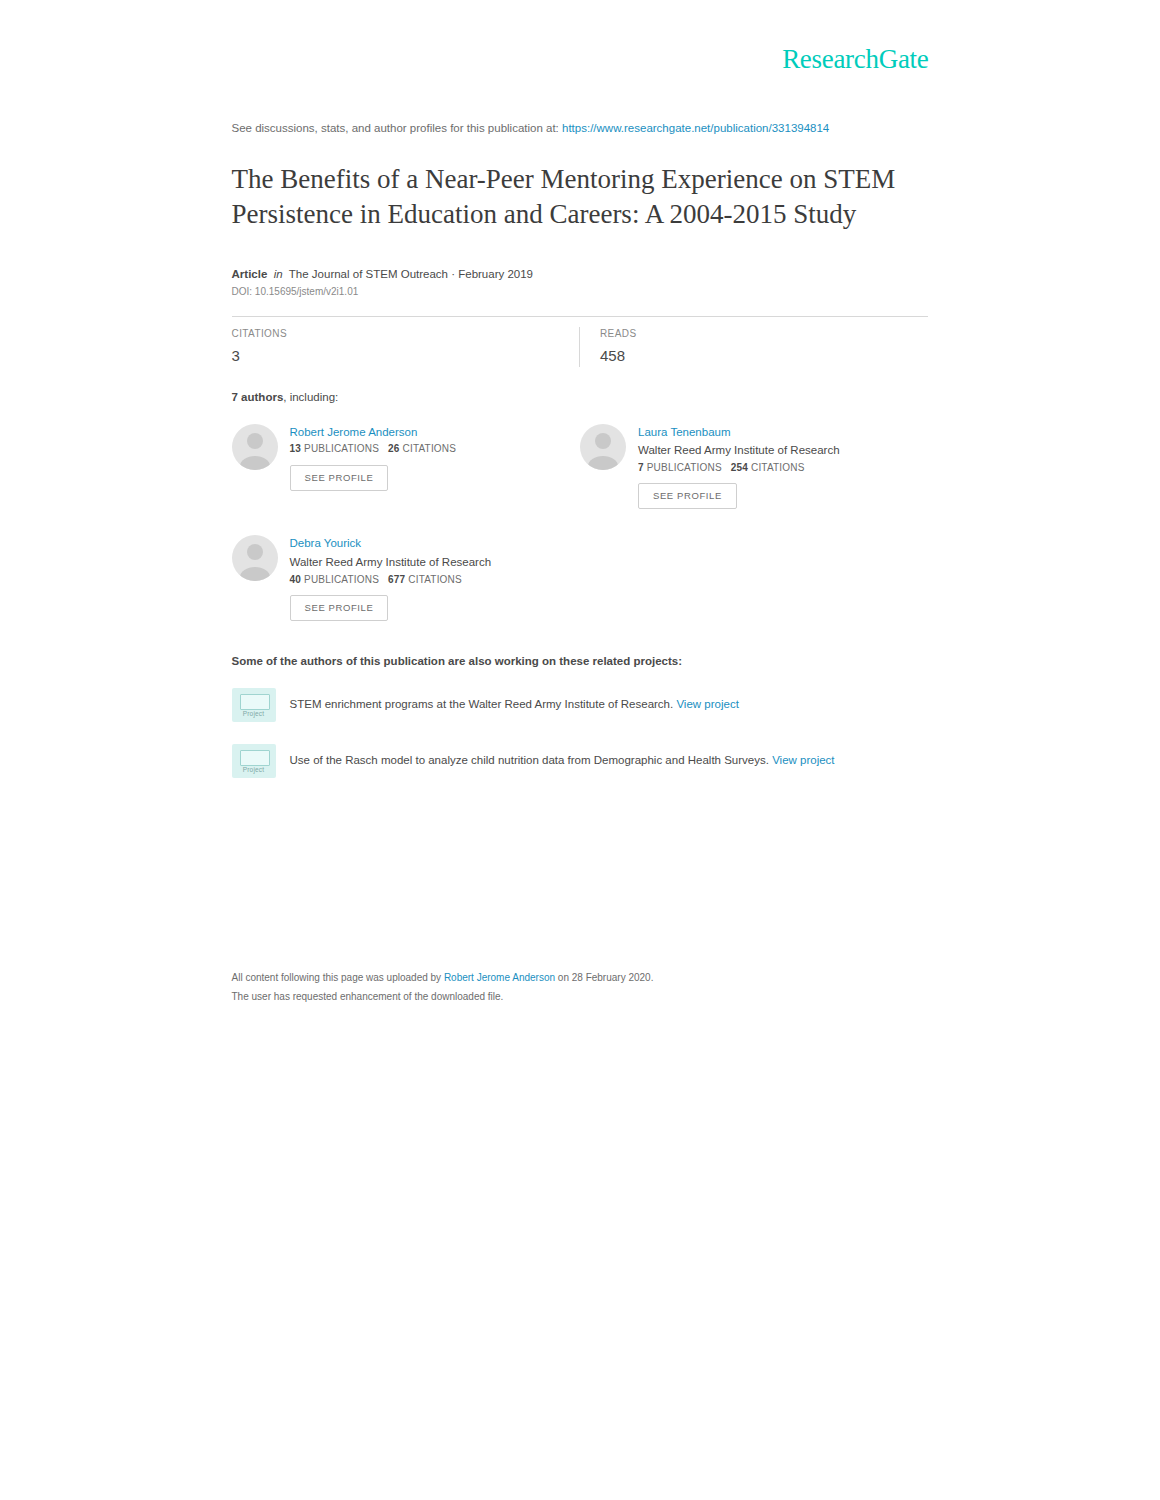ResearchGate
See discussions, stats, and author profiles for this publication at: https://www.researchgate.net/publication/331394814
The Benefits of a Near-Peer Mentoring Experience on STEM Persistence in Education and Careers: A 2004-2015 Study
Article in The Journal of STEM Outreach · February 2019
DOI: 10.15695/jstem/v2i1.01
Citations
3
Reads
458
7 authors, including:
Robert Jerome Anderson
13 PUBLICATIONS 26 CITATIONS
See Profile
Laura Tenenbaum
Walter Reed Army Institute of Research
7 PUBLICATIONS 254 CITATIONS
See Profile
Debra Yourick
Walter Reed Army Institute of Research
40 PUBLICATIONS 677 CITATIONS
See Profile
Some of the authors of this publication are also working on these related projects:
Project
STEM enrichment programs at the Walter Reed Army Institute of Research. View project
Project
Use of the Rasch model to analyze child nutrition data from Demographic and Health Surveys. View project
All content following this page was uploaded by Robert Jerome Anderson on 28 February 2020.
The user has requested enhancement of the downloaded file.